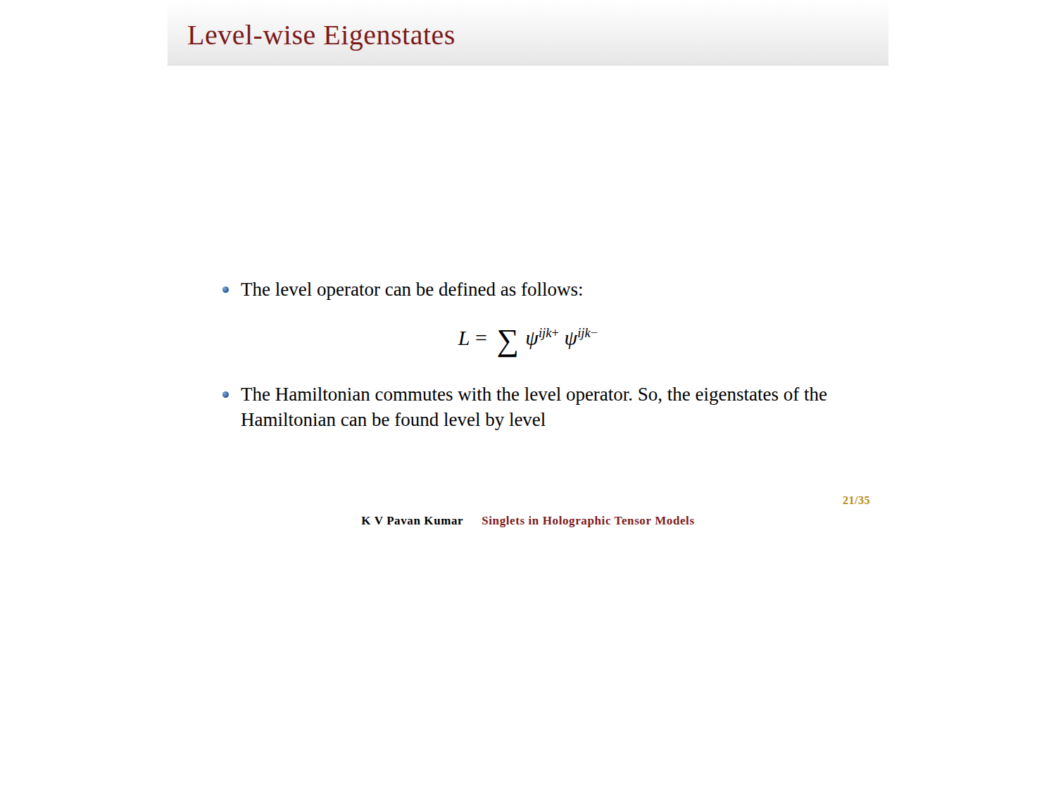Level-wise Eigenstates
The level operator can be defined as follows:
L = ∑ ψijk+ ψijk−
The Hamiltonian commutes with the level operator. So, the eigenstates of the Hamiltonian can be found level by level
21/35
K V Pavan Kumar Singlets in Holographic Tensor Models